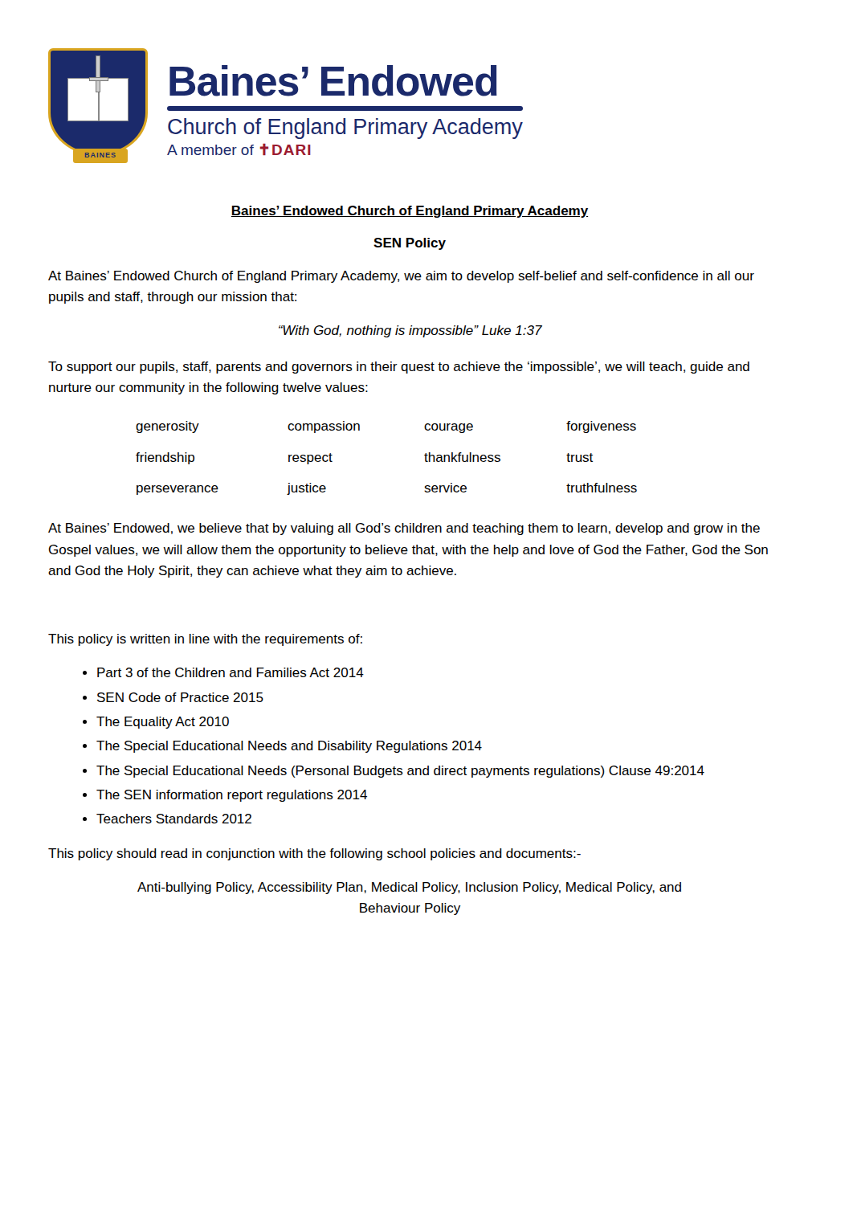BAINES
Baines’ Endowed
Church of England Primary Academy
A member of ✝DARI
Baines’ Endowed Church of England Primary Academy
SEN Policy
At Baines’ Endowed Church of England Primary Academy, we aim to develop self-belief and self-confidence in all our pupils and staff, through our mission that:
“With God, nothing is impossible” Luke 1:37
To support our pupils, staff, parents and governors in their quest to achieve the ‘impossible’, we will teach, guide and nurture our community in the following twelve values:
| generosity | compassion | courage | forgiveness |
| friendship | respect | thankfulness | trust |
| perseverance | justice | service | truthfulness |
At Baines’ Endowed, we believe that by valuing all God’s children and teaching them to learn, develop and grow in the Gospel values, we will allow them the opportunity to believe that, with the help and love of God the Father, God the Son and God the Holy Spirit, they can achieve what they aim to achieve.
This policy is written in line with the requirements of:
Part 3 of the Children and Families Act 2014
SEN Code of Practice 2015
The Equality Act 2010
The Special Educational Needs and Disability Regulations 2014
The Special Educational Needs (Personal Budgets and direct payments regulations) Clause 49:2014
The SEN information report regulations 2014
Teachers Standards 2012
This policy should read in conjunction with the following school policies and documents:-
Anti-bullying Policy, Accessibility Plan, Medical Policy, Inclusion Policy, Medical Policy, and Behaviour Policy